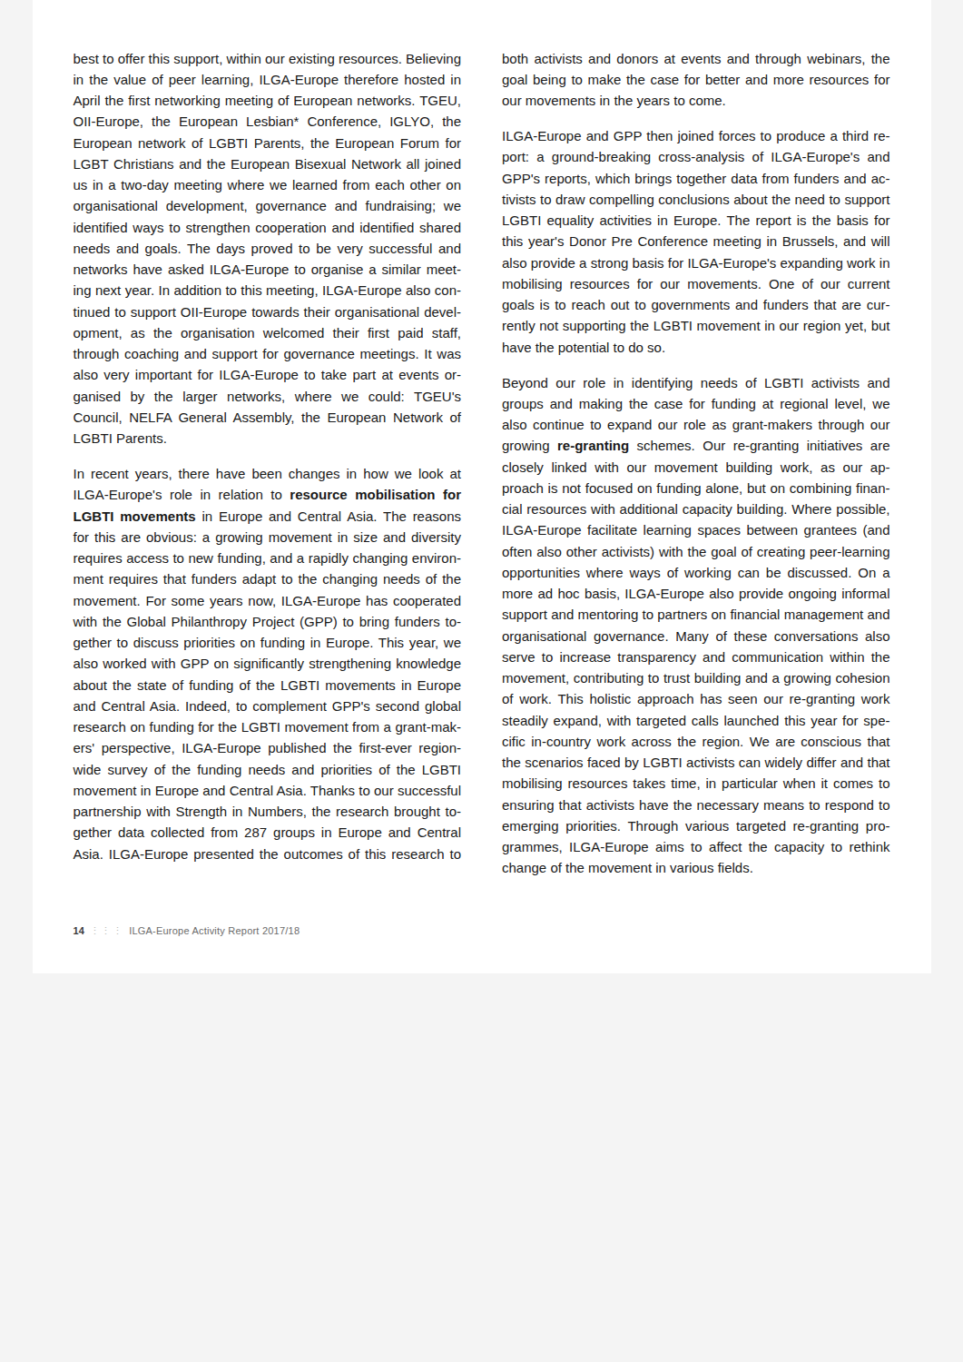best to offer this support, within our existing resources. Believing in the value of peer learning, ILGA-Europe therefore hosted in April the first networking meeting of European networks. TGEU, OII-Europe, the European Lesbian* Conference, IGLYO, the European network of LGBTI Parents, the European Forum for LGBT Christians and the European Bisexual Network all joined us in a two-day meeting where we learned from each other on organisational development, governance and fundraising; we identified ways to strengthen cooperation and identified shared needs and goals. The days proved to be very successful and networks have asked ILGA-Europe to organise a similar meeting next year. In addition to this meeting, ILGA-Europe also continued to support OII-Europe towards their organisational development, as the organisation welcomed their first paid staff, through coaching and support for governance meetings. It was also very important for ILGA-Europe to take part at events organised by the larger networks, where we could: TGEU's Council, NELFA General Assembly, the European Network of LGBTI Parents.
In recent years, there have been changes in how we look at ILGA-Europe's role in relation to resource mobilisation for LGBTI movements in Europe and Central Asia. The reasons for this are obvious: a growing movement in size and diversity requires access to new funding, and a rapidly changing environment requires that funders adapt to the changing needs of the movement. For some years now, ILGA-Europe has cooperated with the Global Philanthropy Project (GPP) to bring funders together to discuss priorities on funding in Europe. This year, we also worked with GPP on significantly strengthening knowledge about the state of funding of the LGBTI movements in Europe and Central Asia. Indeed, to complement GPP's second global research on funding for the LGBTI movement from a grant-makers' perspective, ILGA-Europe published the first-ever region-wide survey of the funding needs and priorities of the LGBTI movement in Europe and Central Asia. Thanks to our successful partnership with Strength in Numbers, the research brought together data collected from 287 groups in Europe and Central Asia. ILGA-Europe presented the outcomes of this research to both activists and donors at events and through webinars, the goal being to make the case for better and more resources for our movements in the years to come.
ILGA-Europe and GPP then joined forces to produce a third report: a ground-breaking cross-analysis of ILGA-Europe's and GPP's reports, which brings together data from funders and activists to draw compelling conclusions about the need to support LGBTI equality activities in Europe. The report is the basis for this year's Donor Pre Conference meeting in Brussels, and will also provide a strong basis for ILGA-Europe's expanding work in mobilising resources for our movements. One of our current goals is to reach out to governments and funders that are currently not supporting the LGBTI movement in our region yet, but have the potential to do so.
Beyond our role in identifying needs of LGBTI activists and groups and making the case for funding at regional level, we also continue to expand our role as grant-makers through our growing re-granting schemes. Our re-granting initiatives are closely linked with our movement building work, as our approach is not focused on funding alone, but on combining financial resources with additional capacity building. Where possible, ILGA-Europe facilitate learning spaces between grantees (and often also other activists) with the goal of creating peer-learning opportunities where ways of working can be discussed. On a more ad hoc basis, ILGA-Europe also provide ongoing informal support and mentoring to partners on financial management and organisational governance. Many of these conversations also serve to increase transparency and communication within the movement, contributing to trust building and a growing cohesion of work. This holistic approach has seen our re-granting work steadily expand, with targeted calls launched this year for specific in-country work across the region. We are conscious that the scenarios faced by LGBTI activists can widely differ and that mobilising resources takes time, in particular when it comes to ensuring that activists have the necessary means to respond to emerging priorities. Through various targeted re-granting programmes, ILGA-Europe aims to affect the capacity to rethink change of the movement in various fields.
14⋮⋮⋮ILGA-Europe Activity Report 2017/18